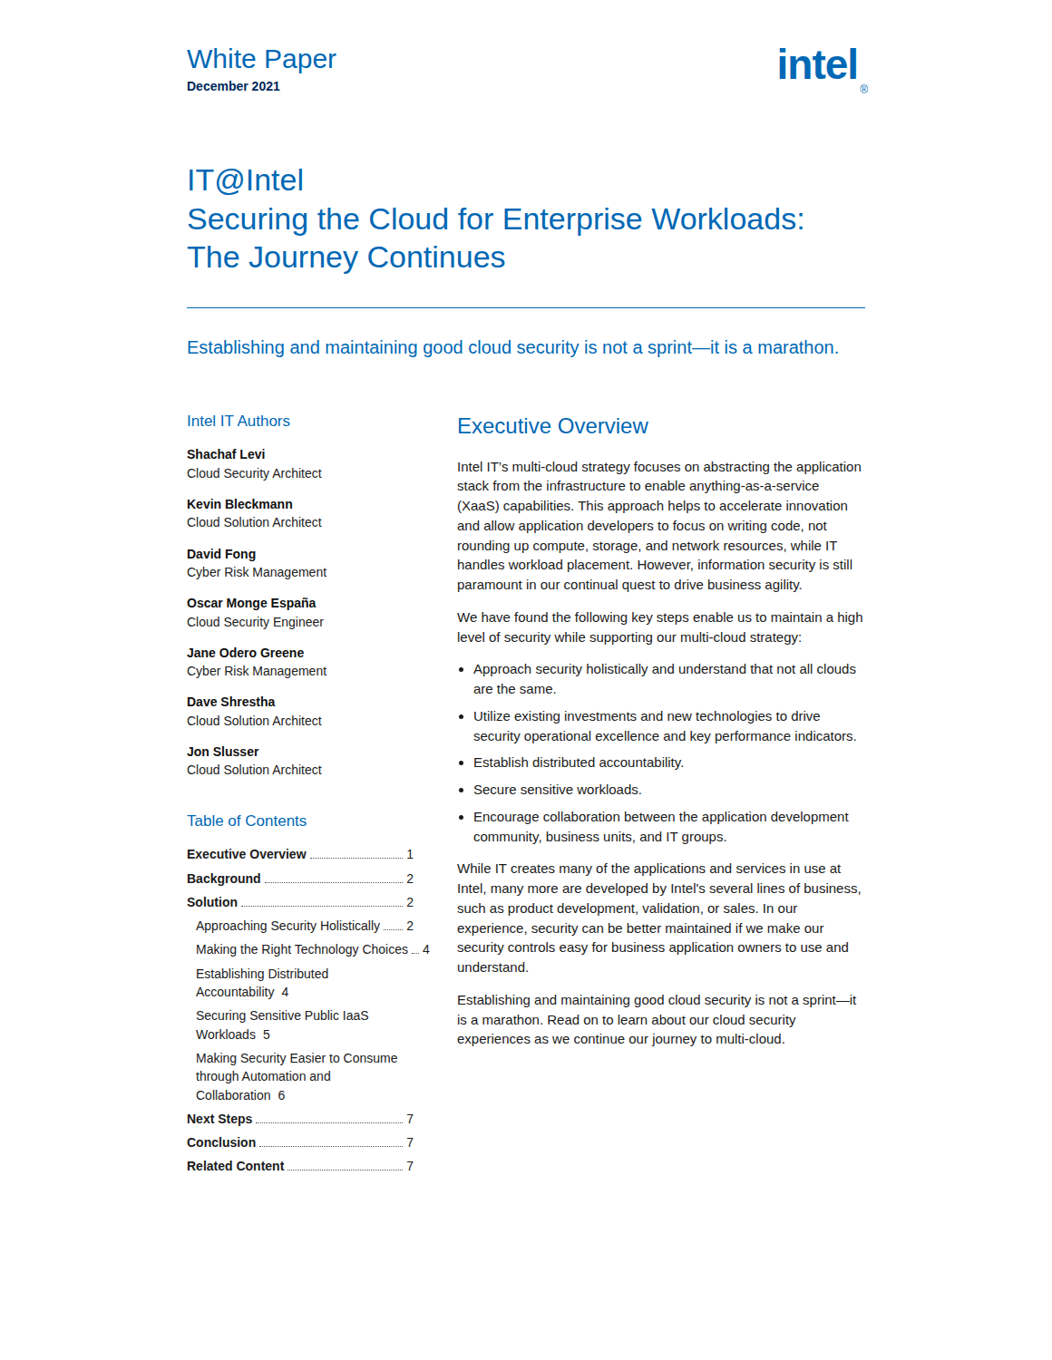White Paper
December 2021
intel®
IT@Intel Securing the Cloud for Enterprise Workloads: The Journey Continues
Establishing and maintaining good cloud security is not a sprint—it is a marathon.
Intel IT Authors
Shachaf Levi Cloud Security Architect
Kevin Bleckmann Cloud Solution Architect
David Fong Cyber Risk Management
Oscar Monge España Cloud Security Engineer
Jane Odero Greene Cyber Risk Management
Dave Shrestha Cloud Solution Architect
Jon Slusser Cloud Solution Architect
Table of Contents
Executive Overview 1
Background 2
Solution 2
Approaching Security Holistically 2
Making the Right Technology Choices 4
Establishing Distributed Accountability 4
Securing Sensitive Public IaaS Workloads 5
Making Security Easier to Consume through Automation and Collaboration 6
Next Steps 7
Conclusion 7
Related Content 7
Executive Overview
Intel IT’s multi-cloud strategy focuses on abstracting the application stack from the infrastructure to enable anything-as-a-service (XaaS) capabilities. This approach helps to accelerate innovation and allow application developers to focus on writing code, not rounding up compute, storage, and network resources, while IT handles workload placement. However, information security is still paramount in our continual quest to drive business agility.
We have found the following key steps enable us to maintain a high level of security while supporting our multi-cloud strategy:
Approach security holistically and understand that not all clouds are the same.
Utilize existing investments and new technologies to drive security operational excellence and key performance indicators.
Establish distributed accountability.
Secure sensitive workloads.
Encourage collaboration between the application development community, business units, and IT groups.
While IT creates many of the applications and services in use at Intel, many more are developed by Intel's several lines of business, such as product development, validation, or sales. In our experience, security can be better maintained if we make our security controls easy for business application owners to use and understand.
Establishing and maintaining good cloud security is not a sprint—it is a marathon. Read on to learn about our cloud security experiences as we continue our journey to multi-cloud.